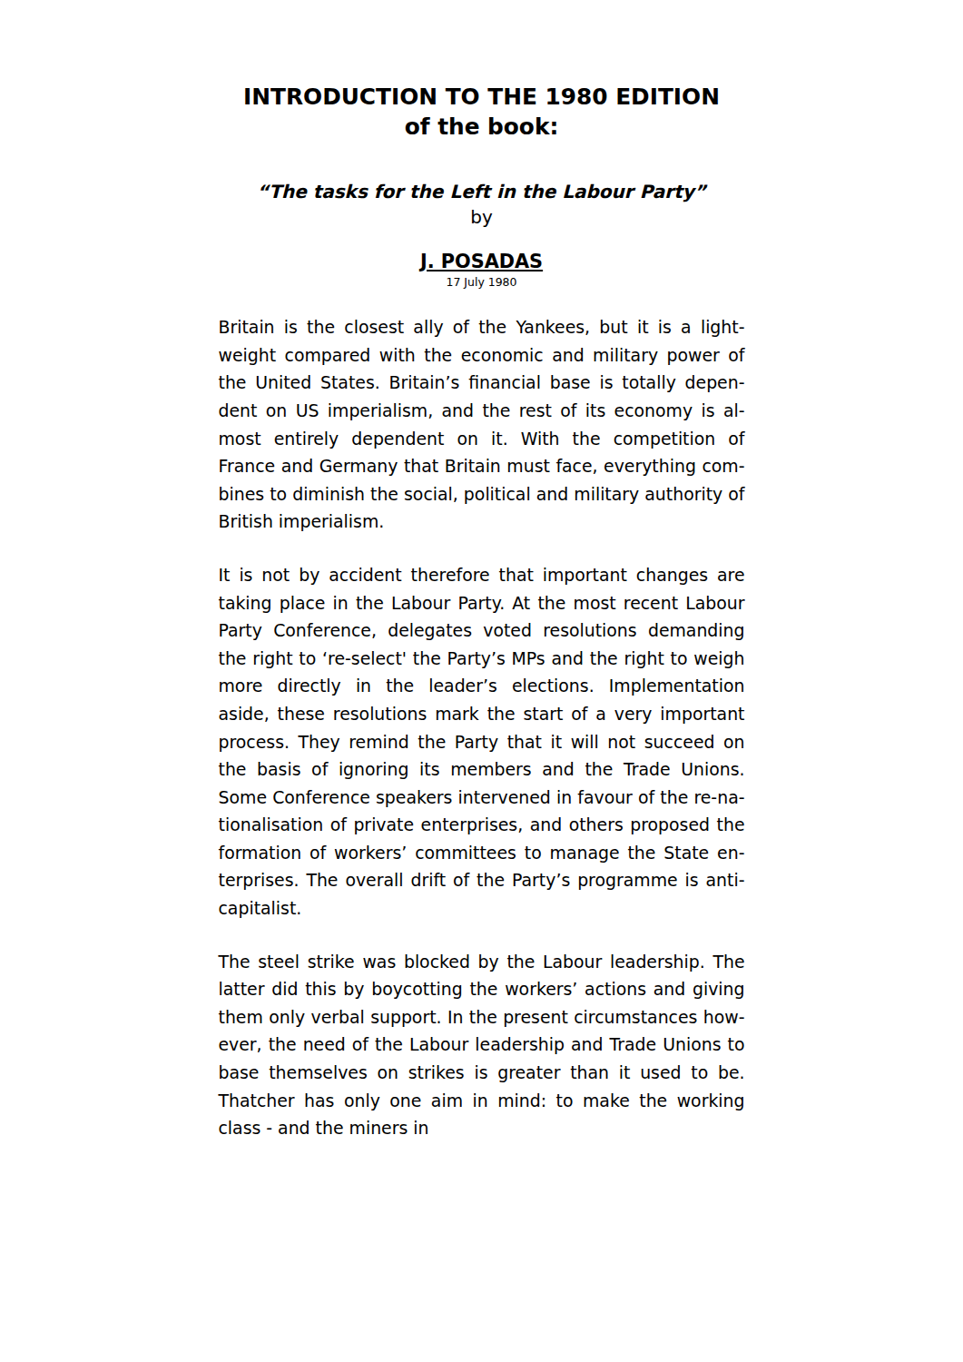INTRODUCTION TO THE 1980 EDITION
of the book:
“The tasks for the Left in the Labour Party”
by
J. POSADAS
17 July 1980
Britain is the closest ally of the Yankees, but it is a lightweight compared with the economic and military power of the United States. Britain’s financial base is totally dependent on US imperialism, and the rest of its economy is almost entirely dependent on it. With the competition of France and Germany that Britain must face, everything combines to diminish the social, political and military authority of British imperialism.
It is not by accident therefore that important changes are taking place in the Labour Party. At the most recent Labour Party Conference, delegates voted resolutions demanding the right to ‘re-select' the Party’s MPs and the right to weigh more directly in the leader’s elections. Implementation aside, these resolutions mark the start of a very important process. They remind the Party that it will not succeed on the basis of ignoring its members and the Trade Unions. Some Conference speakers intervened in favour of the re-nationalisation of private enterprises, and others proposed the formation of workers’ committees to manage the State enterprises. The overall drift of the Party’s programme is anti-capitalist.
The steel strike was blocked by the Labour leadership. The latter did this by boycotting the workers’ actions and giving them only verbal support. In the present circumstances however, the need of the Labour leadership and Trade Unions to base themselves on strikes is greater than it used to be. Thatcher has only one aim in mind: to make the working class - and the miners in